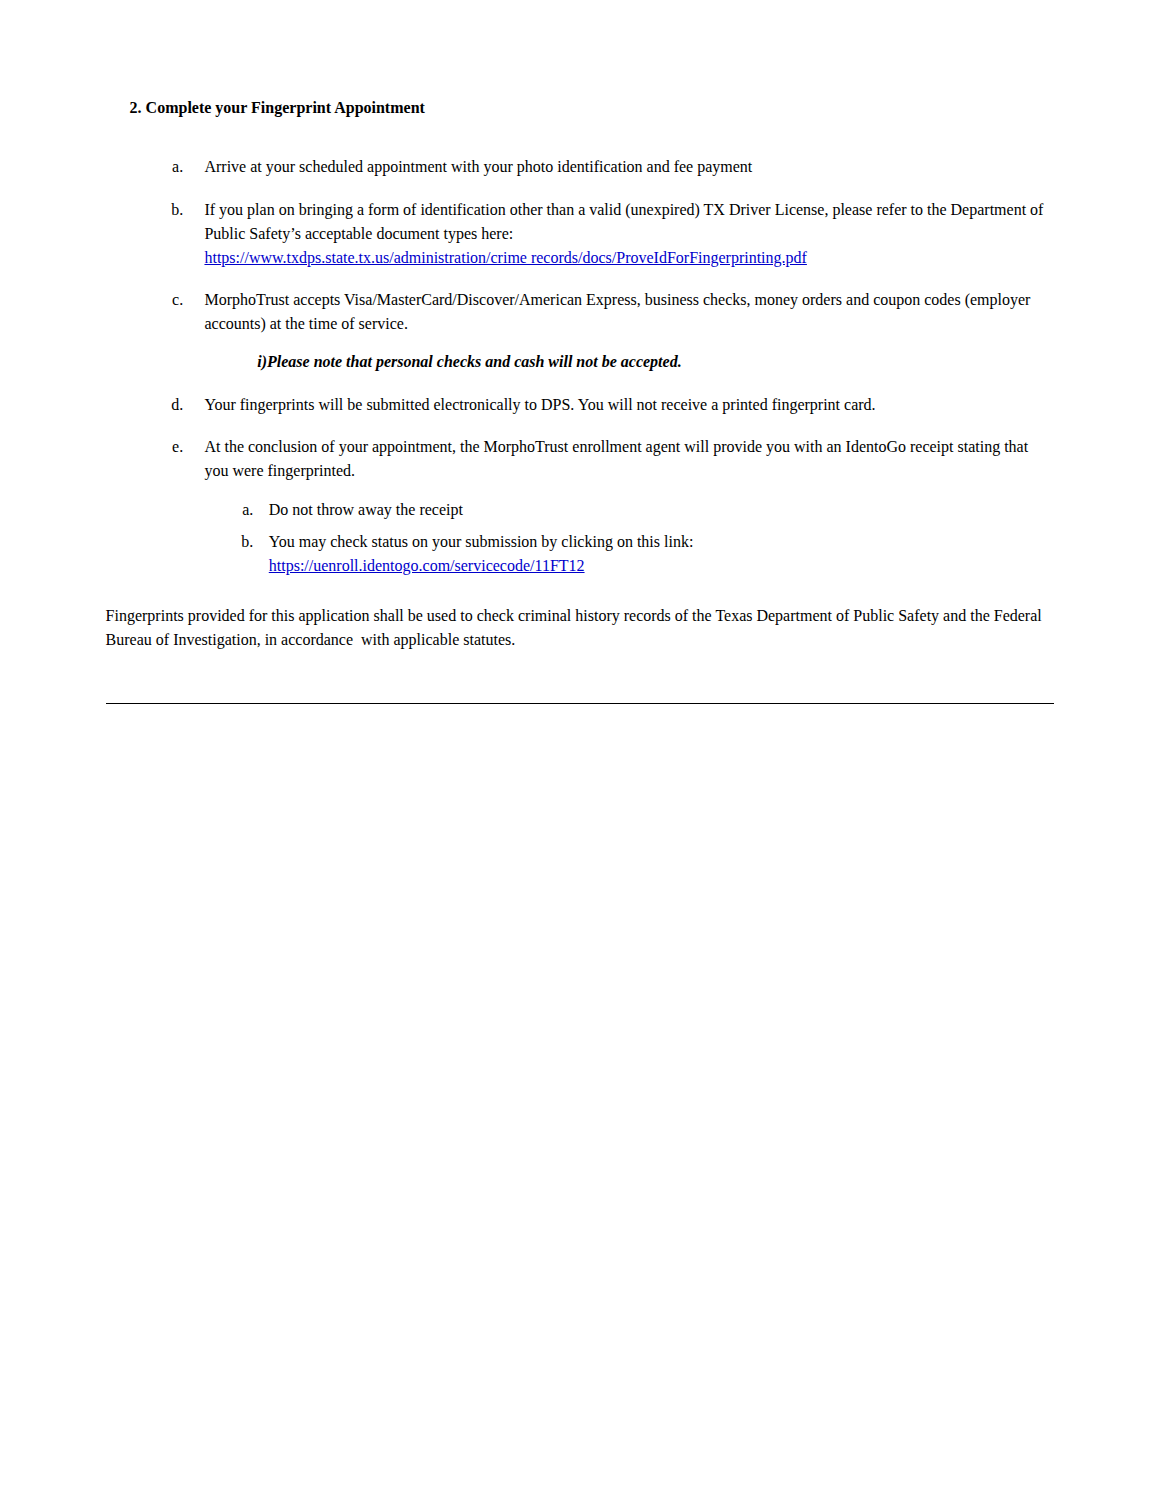2. Complete your Fingerprint Appointment
Arrive at your scheduled appointment with your photo identification and fee payment
If you plan on bringing a form of identification other than a valid (unexpired) TX Driver License, please refer to the Department of Public Safety’s acceptable document types here:
https://www.txdps.state.tx.us/administration/crime records/docs/ProveIdForFingerprinting.pdf
MorphoTrust accepts Visa/MasterCard/Discover/American Express, business checks, money orders and coupon codes (employer accounts) at the time of service.
i)Please note that personal checks and cash will not be accepted.
Your fingerprints will be submitted electronically to DPS. You will not receive a printed fingerprint card.
At the conclusion of your appointment, the MorphoTrust enrollment agent will provide you with an IdentoGo receipt stating that you were fingerprinted.
Do not throw away the receipt
You may check status on your submission by clicking on this link:
https://uenroll.identogo.com/servicecode/11FT12
Fingerprints provided for this application shall be used to check criminal history records of the Texas Department of Public Safety and the Federal Bureau of Investigation, in accordance with applicable statutes.